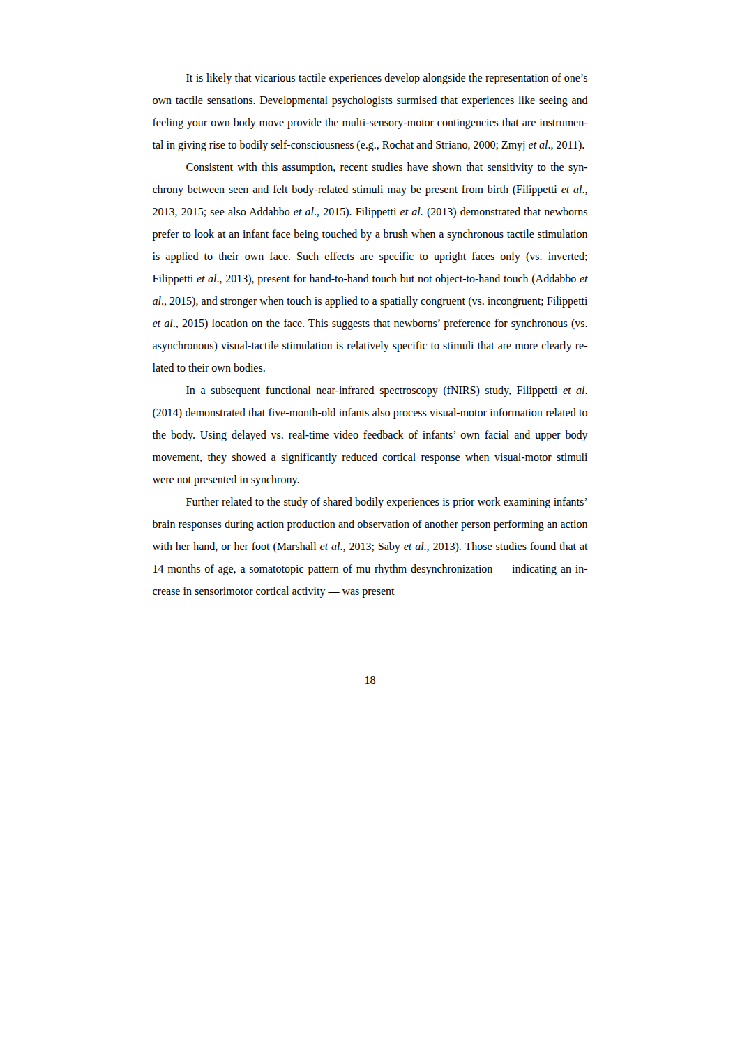It is likely that vicarious tactile experiences develop alongside the representation of one’s own tactile sensations. Developmental psychologists surmised that experiences like seeing and feeling your own body move provide the multi-sensory-motor contingencies that are instrumental in giving rise to bodily self-consciousness (e.g., Rochat and Striano, 2000; Zmyj et al., 2011).
Consistent with this assumption, recent studies have shown that sensitivity to the synchrony between seen and felt body-related stimuli may be present from birth (Filippetti et al., 2013, 2015; see also Addabbo et al., 2015). Filippetti et al. (2013) demonstrated that newborns prefer to look at an infant face being touched by a brush when a synchronous tactile stimulation is applied to their own face. Such effects are specific to upright faces only (vs. inverted; Filippetti et al., 2013), present for hand-to-hand touch but not object-to-hand touch (Addabbo et al., 2015), and stronger when touch is applied to a spatially congruent (vs. incongruent; Filippetti et al., 2015) location on the face. This suggests that newborns’ preference for synchronous (vs. asynchronous) visual-tactile stimulation is relatively specific to stimuli that are more clearly related to their own bodies.
In a subsequent functional near-infrared spectroscopy (fNIRS) study, Filippetti et al. (2014) demonstrated that five-month-old infants also process visual-motor information related to the body. Using delayed vs. real-time video feedback of infants’ own facial and upper body movement, they showed a significantly reduced cortical response when visual-motor stimuli were not presented in synchrony.
Further related to the study of shared bodily experiences is prior work examining infants’ brain responses during action production and observation of another person performing an action with her hand, or her foot (Marshall et al., 2013; Saby et al., 2013). Those studies found that at 14 months of age, a somatotopic pattern of mu rhythm desynchronization — indicating an increase in sensorimotor cortical activity — was present
18